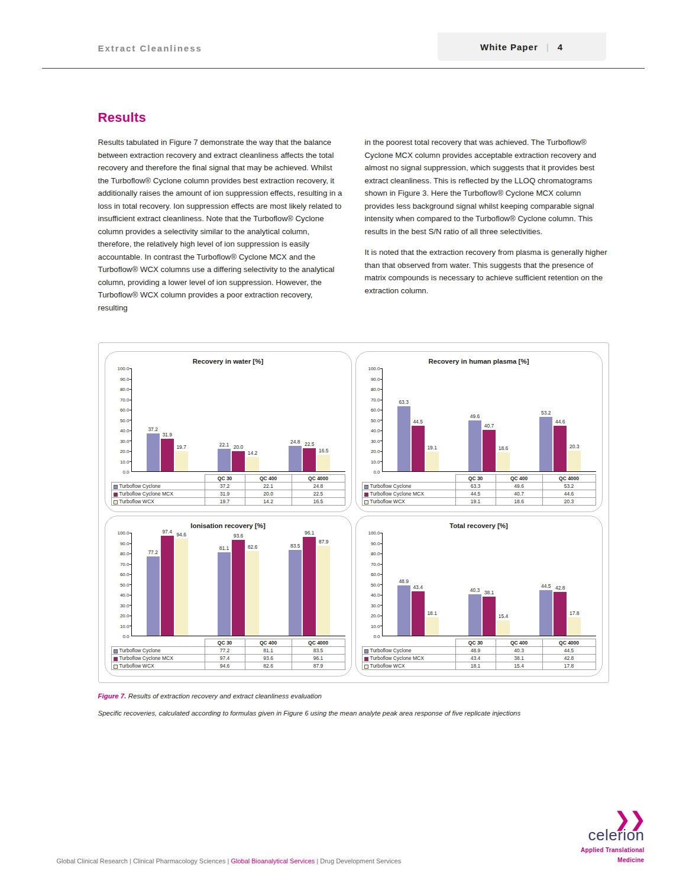Extract Cleanliness
White Paper|4
Results
Results tabulated in Figure 7 demonstrate the way that the balance between extraction recovery and extract cleanliness affects the total recovery and therefore the final signal that may be achieved. Whilst the Turboflow® Cyclone column provides best extraction recovery, it additionally raises the amount of ion suppression effects, resulting in a loss in total recovery. Ion suppression effects are most likely related to insufficient extract cleanliness. Note that the Turboflow® Cyclone column provides a selectivity similar to the analytical column, therefore, the relatively high level of ion suppression is easily accountable. In contrast the Turboflow® Cyclone MCX and the Turboflow® WCX columns use a differing selectivity to the analytical column, providing a lower level of ion suppression. However, the Turboflow® WCX column provides a poor extraction recovery, resulting
in the poorest total recovery that was achieved. The Turboflow® Cyclone MCX column provides acceptable extraction recovery and almost no signal suppression, which suggests that it provides best extract cleanliness. This is reflected by the LLOQ chromatograms shown in Figure 3. Here the Turboflow® Cyclone MCX column provides less background signal whilst keeping comparable signal intensity when compared to the Turboflow® Cyclone column. This results in the best S/N ratio of all three selectivities.
It is noted that the extraction recovery from plasma is generally higher than that observed from water. This suggests that the presence of matrix compounds is necessary to achieve sufficient retention on the extraction column.
Recovery in water [%]
100.0 90.0 80.0 70.0 60.0 50.0 40.0 30.0 20.0 10.0 0.0
37.2
31.9
19.7
22.1
20.0
14.2
24.8
22.5
16.5
| | QC 30 | QC 400 | QC 4000 |
| --- | --- | --- | --- |
| Turboflow Cyclone | 37.2 | 22.1 | 24.8 |
| Turboflow Cyclone MCX | 31.9 | 20.0 | 22.5 |
| Turboflow WCX | 19.7 | 14.2 | 16.5 |
Recovery in human plasma [%]
100.0 90.0 80.0 70.0 60.0 50.0 40.0 30.0 20.0 10.0 0.0
63.3
44.5
19.1
49.6
40.7
18.6
53.2
44.6
20.3
| | QC 30 | QC 400 | QC 4000 |
| --- | --- | --- | --- |
| Turboflow Cyclone | 63.3 | 49.6 | 53.2 |
| Turboflow Cyclone MCX | 44.5 | 40.7 | 44.6 |
| Turboflow WCX | 19.1 | 18.6 | 20.3 |
Ionisation recovery [%]
100.0 90.0 80.0 70.0 60.0 50.0 40.0 30.0 20.0 10.0 0.0
77.2
97.4
94.6
81.1
93.6
82.6
83.5
96.1
87.9
| | QC 30 | QC 400 | QC 4000 |
| --- | --- | --- | --- |
| Turboflow Cyclone | 77.2 | 81.1 | 83.5 |
| Turboflow Cyclone MCX | 97.4 | 93.6 | 96.1 |
| Turboflow WCX | 94.6 | 82.6 | 87.9 |
Total recovery [%]
100.0 90.0 80.0 70.0 60.0 50.0 40.0 30.0 20.0 10.0 0.0
48.9
43.4
18.1
40.3
38.1
15.4
44.5
42.8
17.8
| | QC 30 | QC 400 | QC 4000 |
| --- | --- | --- | --- |
| Turboflow Cyclone | 48.9 | 40.3 | 44.5 |
| Turboflow Cyclone MCX | 43.4 | 38.1 | 42.8 |
| Turboflow WCX | 18.1 | 15.4 | 17.8 |
Figure 7. Results of extraction recovery and extract cleanliness evaluation
Specific recoveries, calculated according to formulas given in Figure 6 using the mean analyte peak area response of five replicate injections
Global Clinical Research | Clinical Pharmacology Sciences | Global Bioanalytical Services | Drug Development Services
❯❯ celerion
Applied Translational
Medicine